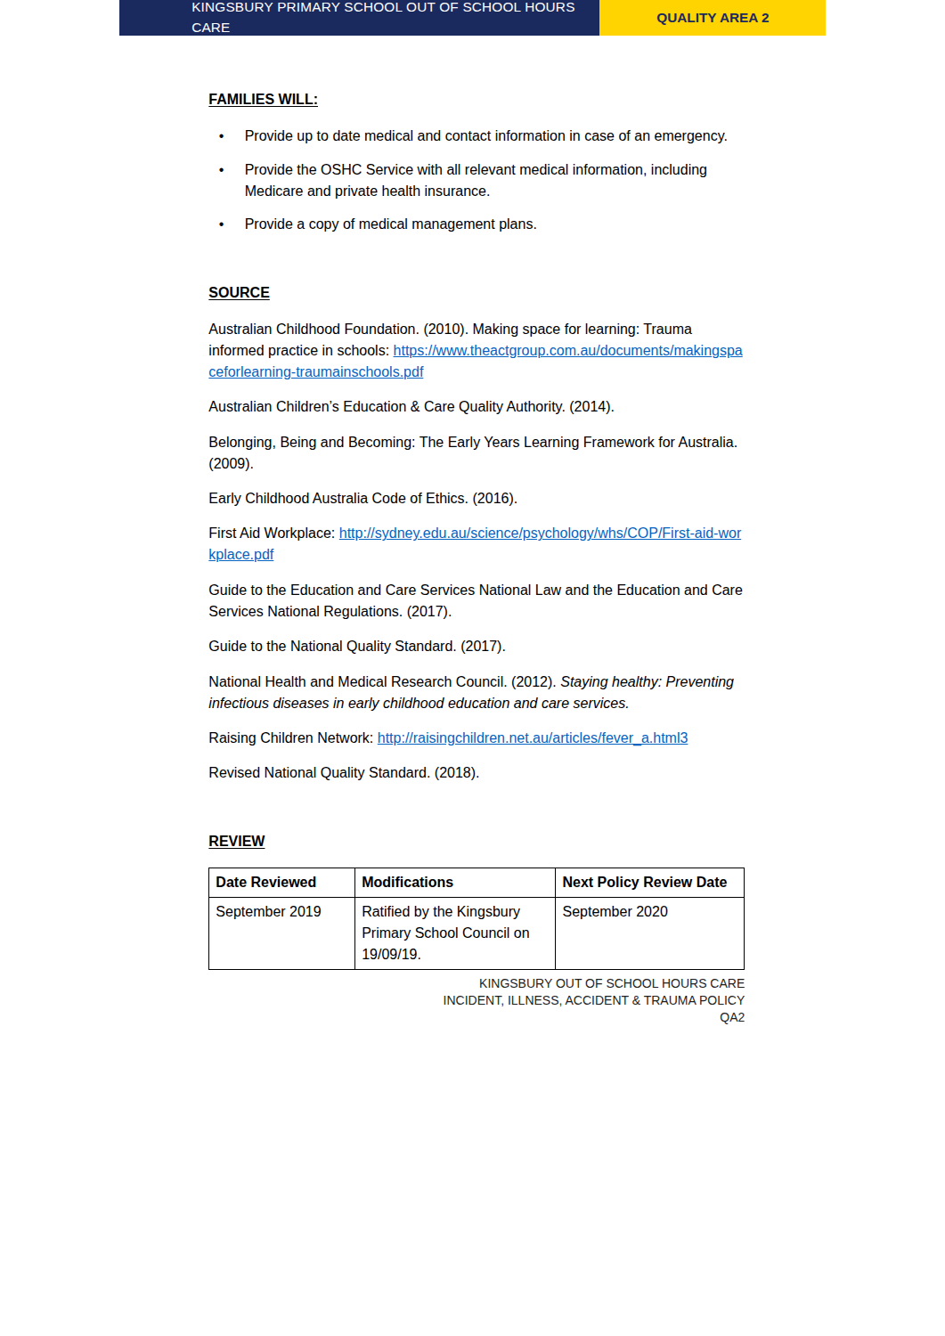KINGSBURY PRIMARY SCHOOL OUT OF SCHOOL HOURS CARE
QUALITY AREA 2
FAMILIES WILL:
Provide up to date medical and contact information in case of an emergency.
Provide the OSHC Service with all relevant medical information, including Medicare and private health insurance.
Provide a copy of medical management plans.
SOURCE
Australian Childhood Foundation. (2010). Making space for learning: Trauma informed practice in schools: https://www.theactgroup.com.au/documents/makingspaceforlearning-traumainschools.pdf
Australian Children’s Education & Care Quality Authority. (2014).
Belonging, Being and Becoming: The Early Years Learning Framework for Australia. (2009).
Early Childhood Australia Code of Ethics. (2016).
First Aid Workplace: http://sydney.edu.au/science/psychology/whs/COP/First-aid-workplace.pdf
Guide to the Education and Care Services National Law and the Education and Care Services National Regulations. (2017).
Guide to the National Quality Standard. (2017).
National Health and Medical Research Council. (2012). Staying healthy: Preventing infectious diseases in early childhood education and care services.
Raising Children Network: http://raisingchildren.net.au/articles/fever_a.html3
Revised National Quality Standard. (2018).
REVIEW
| Date Reviewed | Modifications | Next Policy Review Date |
| --- | --- | --- |
| September 2019 | Ratified by the Kingsbury Primary School Council on 19/09/19. | September 2020 |
KINGSBURY OUT OF SCHOOL HOURS CARE
INCIDENT, ILLNESS, ACCIDENT & TRAUMA POLICY
QA2